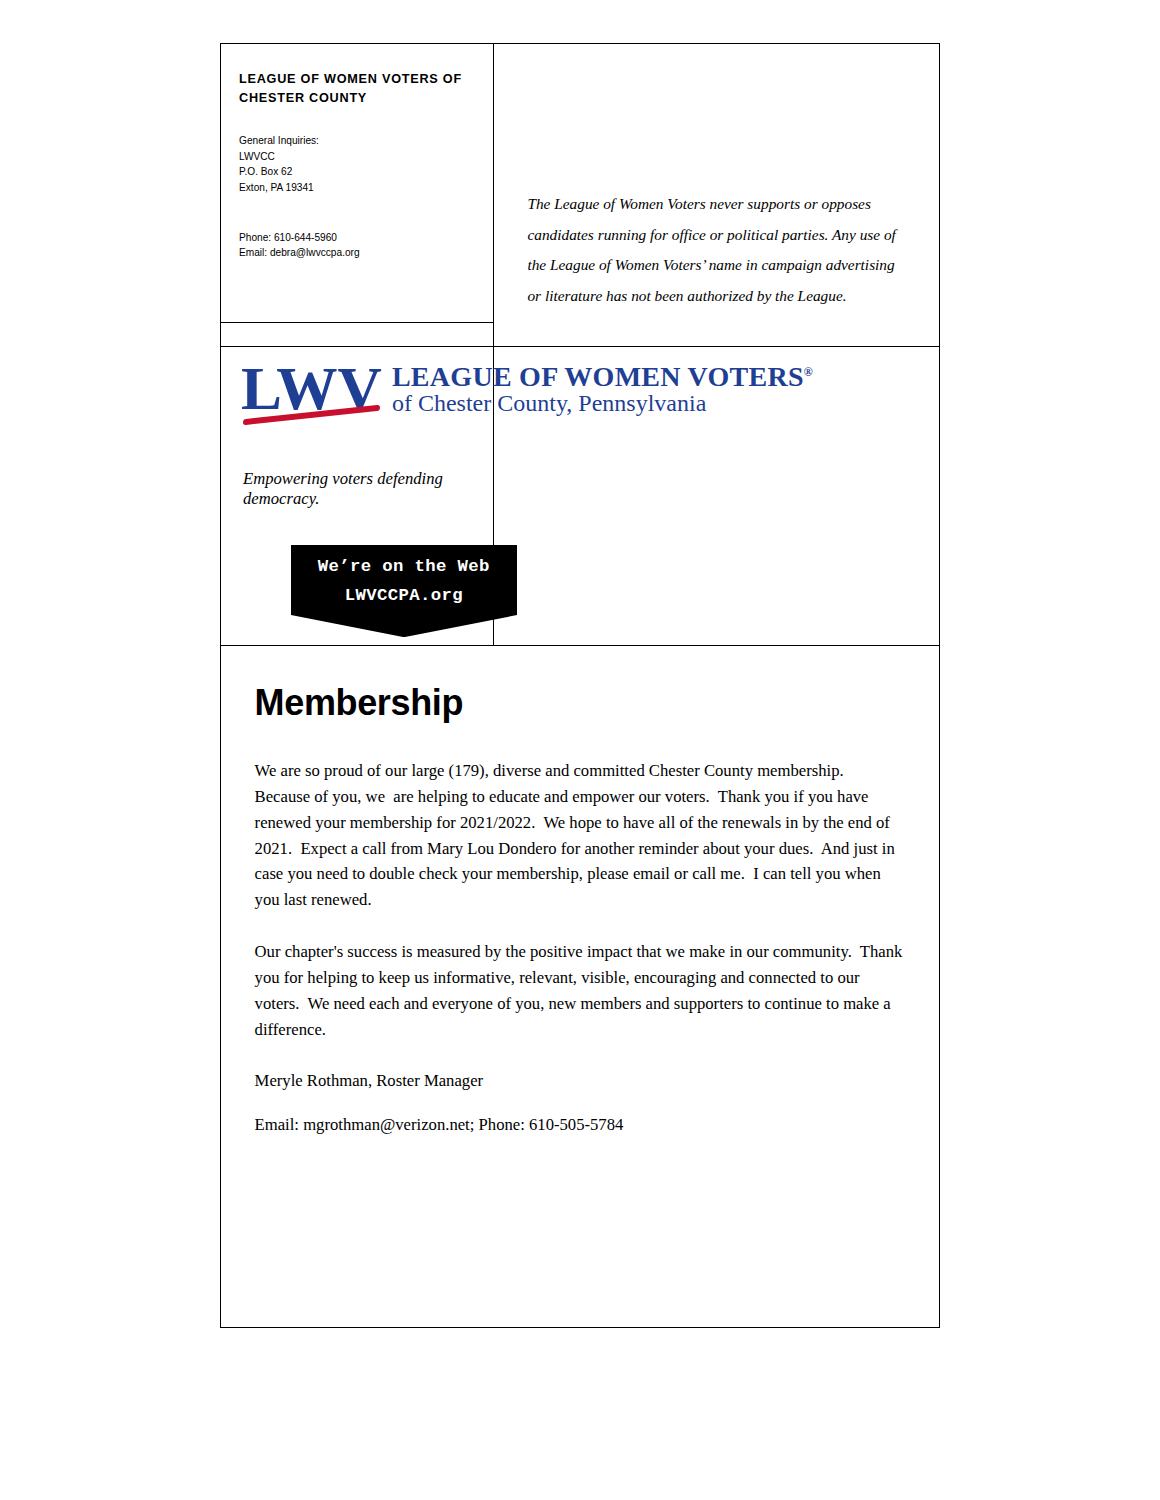League of Women Voters of Chester County
General Inquiries:
LWVCC
P.O. Box 62
Exton, PA 19341
Phone: 610-644-5960
Email: debra@lwvccpa.org
The League of Women Voters never supports or opposes candidates running for office or political parties. Any use of the League of Women Voters’ name in campaign advertising or literature has not been authorized by the League.
LWV LEAGUE OF WOMEN VOTERS®
of Chester County, Pennsylvania
Empowering voters defending democracy.
We’re on the Web
LWVCCPA.org
Membership
We are so proud of our large (179), diverse and committed Chester County membership. Because of you, we are helping to educate and empower our voters. Thank you if you have renewed your membership for 2021/2022. We hope to have all of the renewals in by the end of 2021. Expect a call from Mary Lou Dondero for another reminder about your dues. And just in case you need to double check your membership, please email or call me. I can tell you when you last renewed.
Our chapter's success is measured by the positive impact that we make in our community. Thank you for helping to keep us informative, relevant, visible, encouraging and connected to our voters. We need each and everyone of you, new members and supporters to continue to make a difference.
Meryle Rothman, Roster Manager
Email: mgrothman@verizon.net; Phone: 610-505-5784